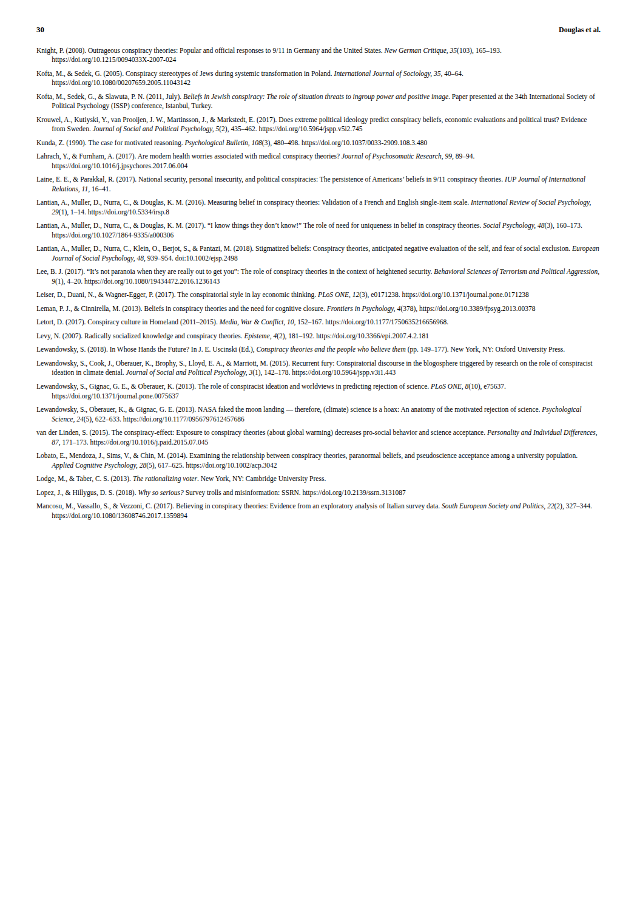30 Douglas et al.
Knight, P. (2008). Outrageous conspiracy theories: Popular and official responses to 9/11 in Germany and the United States. New German Critique, 35(103), 165–193. https://doi.org/10.1215/0094033X-2007-024
Kofta, M., & Sedek, G. (2005). Conspiracy stereotypes of Jews during systemic transformation in Poland. International Journal of Sociology, 35, 40–64. https://doi.org/10.1080/00207659.2005.11043142
Kofta, M., Sedek, G., & Slawuta, P. N. (2011, July). Beliefs in Jewish conspiracy: The role of situation threats to ingroup power and positive image. Paper presented at the 34th International Society of Political Psychology (ISSP) conference, Istanbul, Turkey.
Krouwel, A., Kutiyski, Y., van Prooijen, J. W., Martinsson, J., & Markstedt, E. (2017). Does extreme political ideology predict conspiracy beliefs, economic evaluations and political trust? Evidence from Sweden. Journal of Social and Political Psychology, 5(2), 435–462. https://doi.org/10.5964/jspp.v5i2.745
Kunda, Z. (1990). The case for motivated reasoning. Psychological Bulletin, 108(3), 480–498. https://doi.org/10.1037/0033-2909.108.3.480
Lahrach, Y., & Furnham, A. (2017). Are modern health worries associated with medical conspiracy theories? Journal of Psychosomatic Research, 99, 89–94. https://doi.org/10.1016/j.jpsychores.2017.06.004
Laine, E. E., & Parakkal, R. (2017). National security, personal insecurity, and political conspiracies: The persistence of Americans’ beliefs in 9/11 conspiracy theories. IUP Journal of International Relations, 11, 16–41.
Lantian, A., Muller, D., Nurra, C., & Douglas, K. M. (2016). Measuring belief in conspiracy theories: Validation of a French and English single-item scale. International Review of Social Psychology, 29(1), 1–14. https://doi.org/10.5334/irsp.8
Lantian, A., Muller, D., Nurra, C., & Douglas, K. M. (2017). “I know things they don’t know!” The role of need for uniqueness in belief in conspiracy theories. Social Psychology, 48(3), 160–173. https://doi.org/10.1027/1864-9335/a000306
Lantian, A., Muller, D., Nurra, C., Klein, O., Berjot, S., & Pantazi, M. (2018). Stigmatized beliefs: Conspiracy theories, anticipated negative evaluation of the self, and fear of social exclusion. European Journal of Social Psychology, 48, 939–954. doi:10.1002/ejsp.2498
Lee, B. J. (2017). “It’s not paranoia when they are really out to get you”: The role of conspiracy theories in the context of heightened security. Behavioral Sciences of Terrorism and Political Aggression, 9(1), 4–20. https://doi.org/10.1080/19434472.2016.1236143
Leiser, D., Duani, N., & Wagner-Egger, P. (2017). The conspiratorial style in lay economic thinking. PLoS ONE, 12(3), e0171238. https://doi.org/10.1371/journal.pone.0171238
Leman, P. J., & Cinnirella, M. (2013). Beliefs in conspiracy theories and the need for cognitive closure. Frontiers in Psychology, 4(378), https://doi.org/10.3389/fpsyg.2013.00378
Letort, D. (2017). Conspiracy culture in Homeland (2011–2015). Media, War & Conflict, 10, 152–167. https://doi.org/10.1177/1750635216656968.
Levy, N. (2007). Radically socialized knowledge and conspiracy theories. Episteme, 4(2), 181–192. https://doi.org/10.3366/epi.2007.4.2.181
Lewandowsky, S. (2018). In Whose Hands the Future? In J. E. Uscinski (Ed.), Conspiracy theories and the people who believe them (pp. 149–177). New York, NY: Oxford University Press.
Lewandowsky, S., Cook, J., Oberauer, K., Brophy, S., Lloyd, E. A., & Marriott, M. (2015). Recurrent fury: Conspiratorial discourse in the blogosphere triggered by research on the role of conspiracist ideation in climate denial. Journal of Social and Political Psychology, 3(1), 142–178. https://doi.org/10.5964/jspp.v3i1.443
Lewandowsky, S., Gignac, G. E., & Oberauer, K. (2013). The role of conspiracist ideation and worldviews in predicting rejection of science. PLoS ONE, 8(10), e75637. https://doi.org/10.1371/journal.pone.0075637
Lewandowsky, S., Oberauer, K., & Gignac, G. E. (2013). NASA faked the moon landing — therefore, (climate) science is a hoax: An anatomy of the motivated rejection of science. Psychological Science, 24(5), 622–633. https://doi.org/10.1177/0956797612457686
van der Linden, S. (2015). The conspiracy-effect: Exposure to conspiracy theories (about global warming) decreases pro-social behavior and science acceptance. Personality and Individual Differences, 87, 171–173. https://doi.org/10.1016/j.paid.2015.07.045
Lobato, E., Mendoza, J., Sims, V., & Chin, M. (2014). Examining the relationship between conspiracy theories, paranormal beliefs, and pseudoscience acceptance among a university population. Applied Cognitive Psychology, 28(5), 617–625. https://doi.org/10.1002/acp.3042
Lodge, M., & Taber, C. S. (2013). The rationalizing voter. New York, NY: Cambridge University Press.
Lopez, J., & Hillygus, D. S. (2018). Why so serious? Survey trolls and misinformation: SSRN. https://doi.org/10.2139/ssrn.3131087
Mancosu, M., Vassallo, S., & Vezzoni, C. (2017). Believing in conspiracy theories: Evidence from an exploratory analysis of Italian survey data. South European Society and Politics, 22(2), 327–344. https://doi.org/10.1080/13608746.2017.1359894